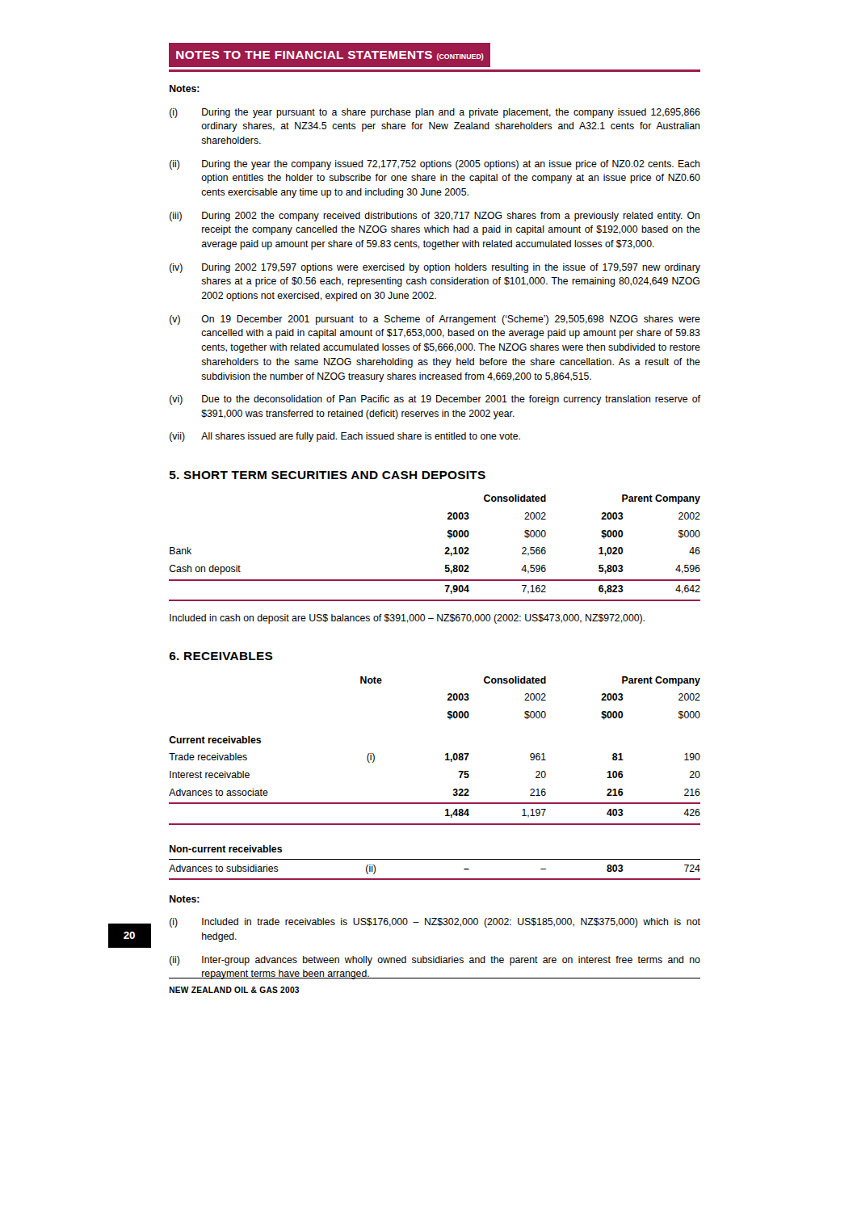NOTES TO THE FINANCIAL STATEMENTS (CONTINUED)
Notes:
(i) During the year pursuant to a share purchase plan and a private placement, the company issued 12,695,866 ordinary shares, at NZ34.5 cents per share for New Zealand shareholders and A32.1 cents for Australian shareholders.
(ii) During the year the company issued 72,177,752 options (2005 options) at an issue price of NZ0.02 cents. Each option entitles the holder to subscribe for one share in the capital of the company at an issue price of NZ0.60 cents exercisable any time up to and including 30 June 2005.
(iii) During 2002 the company received distributions of 320,717 NZOG shares from a previously related entity. On receipt the company cancelled the NZOG shares which had a paid in capital amount of $192,000 based on the average paid up amount per share of 59.83 cents, together with related accumulated losses of $73,000.
(iv) During 2002 179,597 options were exercised by option holders resulting in the issue of 179,597 new ordinary shares at a price of $0.56 each, representing cash consideration of $101,000. The remaining 80,024,649 NZOG 2002 options not exercised, expired on 30 June 2002.
(v) On 19 December 2001 pursuant to a Scheme of Arrangement (‘Scheme’) 29,505,698 NZOG shares were cancelled with a paid in capital amount of $17,653,000, based on the average paid up amount per share of 59.83 cents, together with related accumulated losses of $5,666,000. The NZOG shares were then subdivided to restore shareholders to the same NZOG shareholding as they held before the share cancellation. As a result of the subdivision the number of NZOG treasury shares increased from 4,669,200 to 5,864,515.
(vi) Due to the deconsolidation of Pan Pacific as at 19 December 2001 the foreign currency translation reserve of $391,000 was transferred to retained (deficit) reserves in the 2002 year.
(vii) All shares issued are fully paid. Each issued share is entitled to one vote.
5. SHORT TERM SECURITIES AND CASH DEPOSITS
| | | Consolidated | Parent Company |
| --- | --- | --- | --- |
| | | 2003 | 2002 | 2003 | 2002 |
| | | $000 | $000 | $000 | $000 |
| Bank | | 2,102 | 2,566 | 1,020 | 46 |
| Cash on deposit | | 5,802 | 4,596 | 5,803 | 4,596 |
| | | 7,904 | 7,162 | 6,823 | 4,642 |
Included in cash on deposit are US$ balances of $391,000 – NZ$670,000 (2002: US$473,000, NZ$972,000).
6. RECEIVABLES
| | Note | Consolidated | Parent Company |
| --- | --- | --- | --- |
| | | 2003 | 2002 | 2003 | 2002 |
| | | $000 | $000 | $000 | $000 |
| Current receivables | | | | | |
| Trade receivables | (i) | 1,087 | 961 | 81 | 190 |
| Interest receivable | | 75 | 20 | 106 | 20 |
| Advances to associate | | 322 | 216 | 216 | 216 |
| | | 1,484 | 1,197 | 403 | 426 |
| Non-current receivables | | | | | |
| Advances to subsidiaries | (ii) | – | – | 803 | 724 |
Notes:
(i) Included in trade receivables is US$176,000 – NZ$302,000 (2002: US$185,000, NZ$375,000) which is not hedged.
(ii) Inter-group advances between wholly owned subsidiaries and the parent are on interest free terms and no repayment terms have been arranged.
20
NEW ZEALAND OIL & GAS 2003